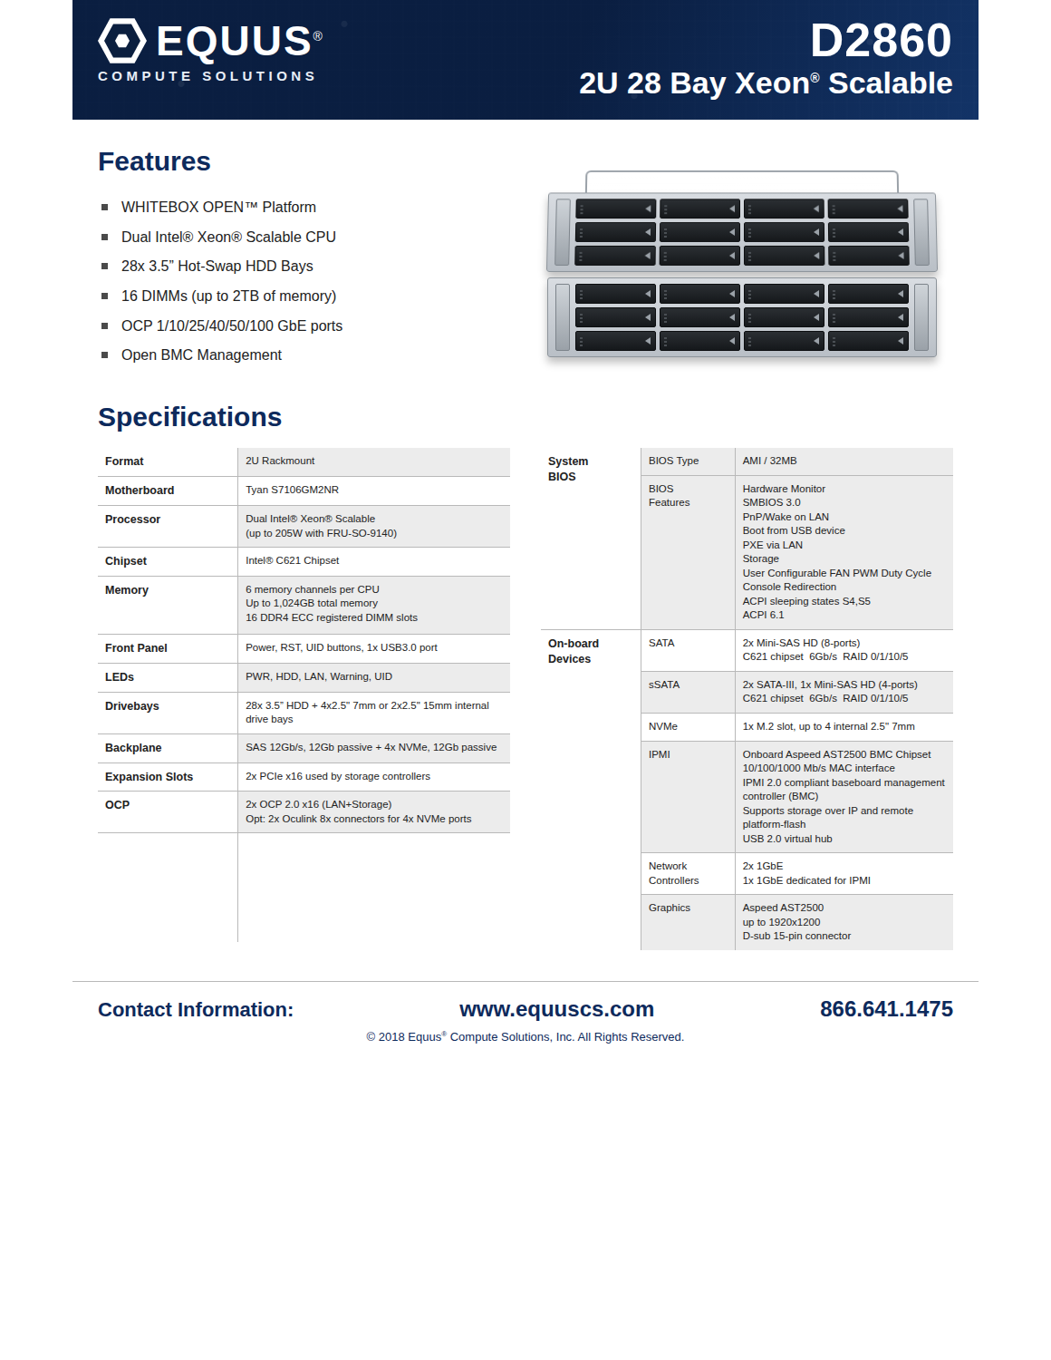EQUUS®
COMPUTE SOLUTIONS
D2860
2U 28 Bay Xeon® Scalable
Features
WHITEBOX OPEN™ Platform
Dual Intel® Xeon® Scalable CPU
28x 3.5” Hot-Swap HDD Bays
16 DIMMs (up to 2TB of memory)
OCP 1/10/25/40/50/100 GbE ports
Open BMC Management
Specifications
| Format | 2U Rackmount |
| Motherboard | Tyan S7106GM2NR |
| Processor | Dual Intel® Xeon® Scalable (up to 205W with FRU-SO-9140) |
| Chipset | Intel® C621 Chipset |
| Memory | 6 memory channels per CPU Up to 1,024GB total memory 16 DDR4 ECC registered DIMM slots |
| Front Panel | Power, RST, UID buttons, 1x USB3.0 port |
| LEDs | PWR, HDD, LAN, Warning, UID |
| Drivebays | 28x 3.5” HDD + 4x2.5" 7mm or 2x2.5" 15mm internal drive bays |
| Backplane | SAS 12Gb/s, 12Gb passive + 4x NVMe, 12Gb passive |
| Expansion Slots | 2x PCIe x16 used by storage controllers |
| OCP | 2x OCP 2.0 x16 (LAN+Storage) Opt: 2x Oculink 8x connectors for 4x NVMe ports |
System
BIOS
| BIOS Type | AMI / 32MB |
| BIOS Features | Hardware Monitor SMBIOS 3.0 PnP/Wake on LAN Boot from USB device PXE via LAN Storage User Configurable FAN PWM Duty Cycle Console Redirection ACPI sleeping states S4,S5 ACPI 6.1 |
On-board
Devices
| SATA | 2x Mini-SAS HD (8-ports) C621 chipset 6Gb/s RAID 0/1/10/5 |
| sSATA | 2x SATA-III, 1x Mini-SAS HD (4-ports) C621 chipset 6Gb/s RAID 0/1/10/5 |
| NVMe | 1x M.2 slot, up to 4 internal 2.5" 7mm |
| IPMI | Onboard Aspeed AST2500 BMC Chipset 10/100/1000 Mb/s MAC interface IPMI 2.0 compliant baseboard management controller (BMC) Supports storage over IP and remote platform-flash USB 2.0 virtual hub |
| Network Controllers | 2x 1GbE 1x 1GbE dedicated for IPMI |
| Graphics | Aspeed AST2500 up to 1920x1200 D-sub 15-pin connector |
Contact Information:
www.equuscs.com
866.641.1475
© 2018 Equus® Compute Solutions, Inc. All Rights Reserved.